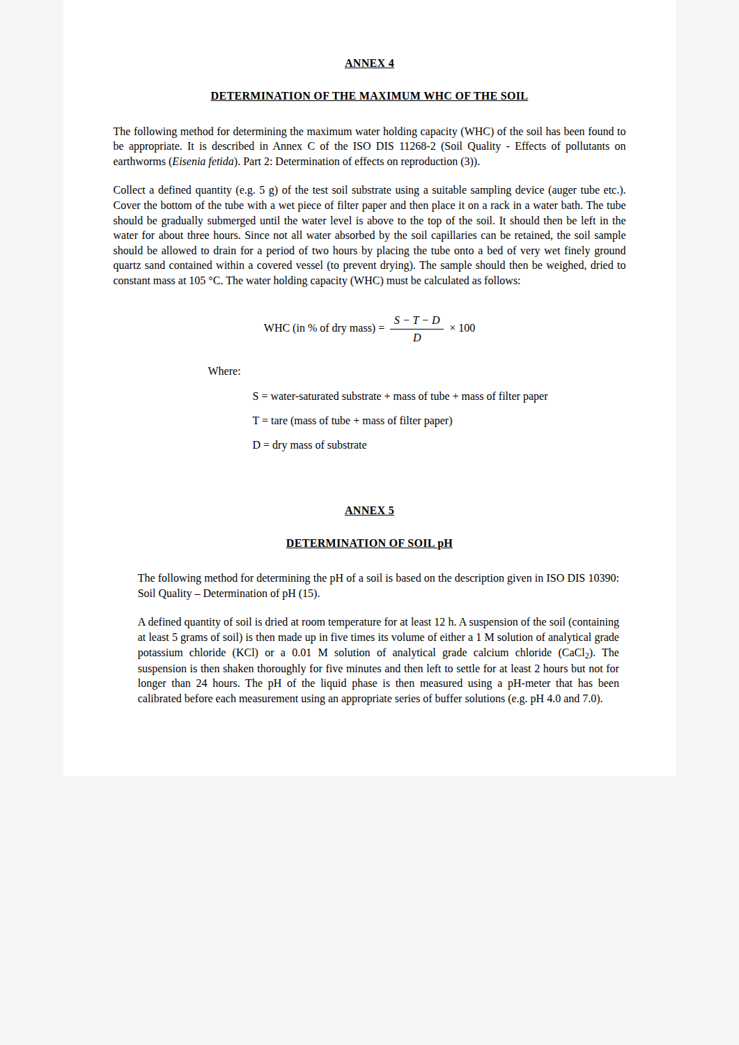ANNEX 4
DETERMINATION OF THE MAXIMUM WHC OF THE SOIL
The following method for determining the maximum water holding capacity (WHC) of the soil has been found to be appropriate. It is described in Annex C of the ISO DIS 11268-2 (Soil Quality - Effects of pollutants on earthworms (Eisenia fetida). Part 2: Determination of effects on reproduction (3)).
Collect a defined quantity (e.g. 5 g) of the test soil substrate using a suitable sampling device (auger tube etc.). Cover the bottom of the tube with a wet piece of filter paper and then place it on a rack in a water bath. The tube should be gradually submerged until the water level is above to the top of the soil. It should then be left in the water for about three hours. Since not all water absorbed by the soil capillaries can be retained, the soil sample should be allowed to drain for a period of two hours by placing the tube onto a bed of very wet finely ground quartz sand contained within a covered vessel (to prevent drying). The sample should then be weighed, dried to constant mass at 105 °C. The water holding capacity (WHC) must be calculated as follows:
WHC (in % of dry mass) = S − T − D D × 100
Where:
S = water-saturated substrate + mass of tube + mass of filter paper
T = tare (mass of tube + mass of filter paper)
D = dry mass of substrate
ANNEX 5
DETERMINATION OF SOIL pH
The following method for determining the pH of a soil is based on the description given in ISO DIS 10390: Soil Quality – Determination of pH (15).
A defined quantity of soil is dried at room temperature for at least 12 h. A suspension of the soil (containing at least 5 grams of soil) is then made up in five times its volume of either a 1 M solution of analytical grade potassium chloride (KCl) or a 0.01 M solution of analytical grade calcium chloride (CaCl2). The suspension is then shaken thoroughly for five minutes and then left to settle for at least 2 hours but not for longer than 24 hours. The pH of the liquid phase is then measured using a pH-meter that has been calibrated before each measurement using an appropriate series of buffer solutions (e.g. pH 4.0 and 7.0).